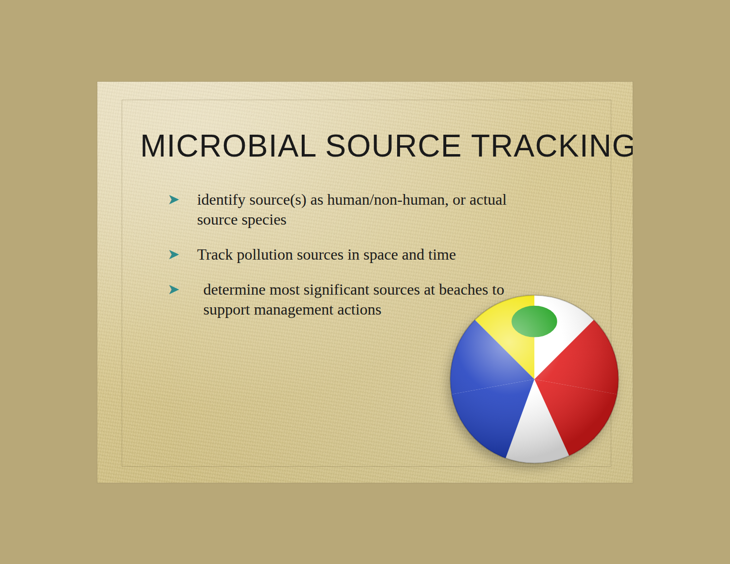MICROBIAL SOURCE TRACKING
identify source(s) as human/non-human, or actual source species
Track pollution sources in space and time
determine most significant sources at beaches to support management actions